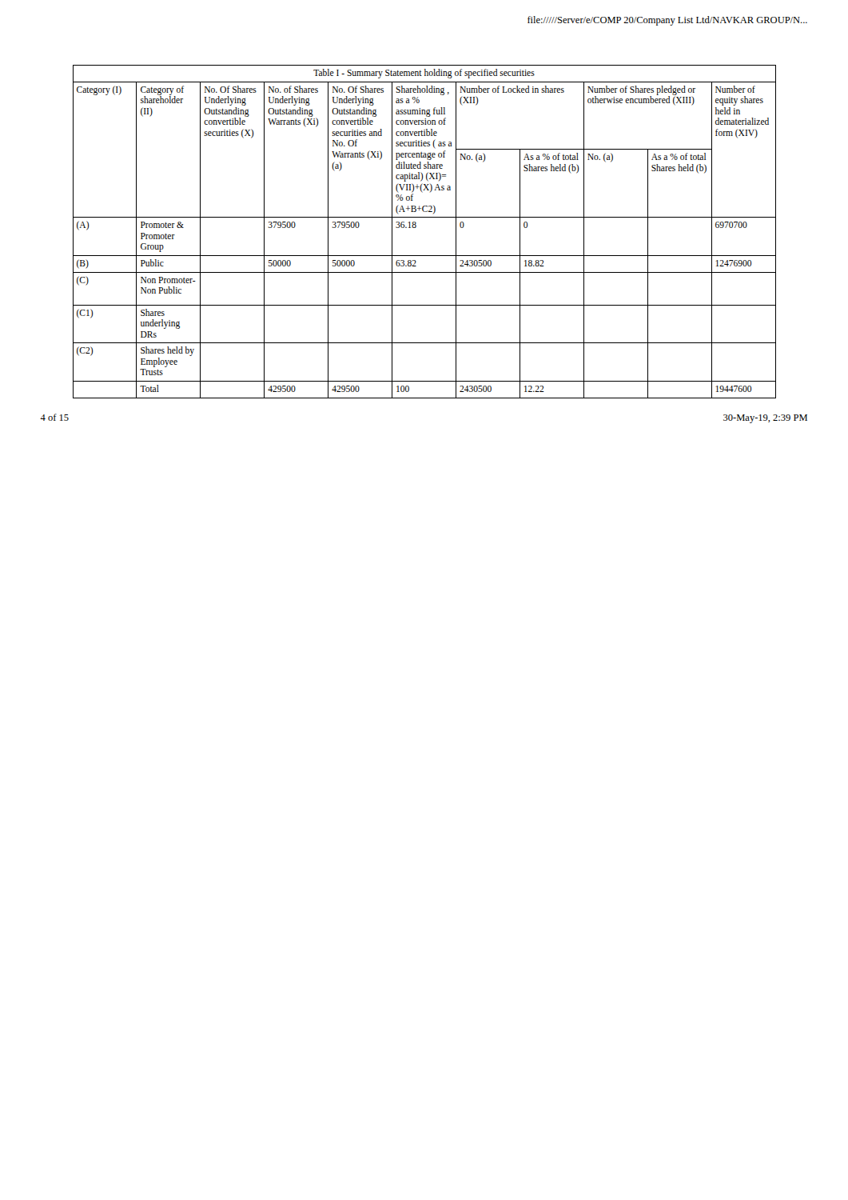file://///Server/e/COMP 20/Company List Ltd/NAVKAR GROUP/N...
| Table I - Summary Statement holding of specified securities |
| Category (I) | Category of shareholder (II) | No. Of Shares Underlying Outstanding convertible securities (X) | No. of Shares Underlying Outstanding Warrants (Xi) | No. Of Shares Underlying Outstanding convertible securities and No. Of Warrants (Xi) (a) | Shareholding , as a % assuming full conversion of convertible securities ( as a percentage of diluted share capital) (XI)= (VII)+(X) As a % of (A+B+C2) | Number of Locked in shares (XII) | Number of Shares pledged or otherwise encumbered (XIII) | Number of equity shares held in dematerialized form (XIV) |
| No. (a) | As a % of total Shares held (b) | No. (a) | As a % of total Shares held (b) |
| (A) | Promoter & Promoter Group | | 379500 | 379500 | 36.18 | 0 | 0 | | | 6970700 |
| (B) | Public | | 50000 | 50000 | 63.82 | 2430500 | 18.82 | | | 12476900 |
| (C) | Non Promoter- Non Public | | | | | | | | | |
| (C1) | Shares underlying DRs | | | | | | | | | |
| (C2) | Shares held by Employee Trusts | | | | | | | | | |
| | Total | | 429500 | 429500 | 100 | 2430500 | 12.22 | | | 19447600 |
4 of 15 30-May-19, 2:39 PM